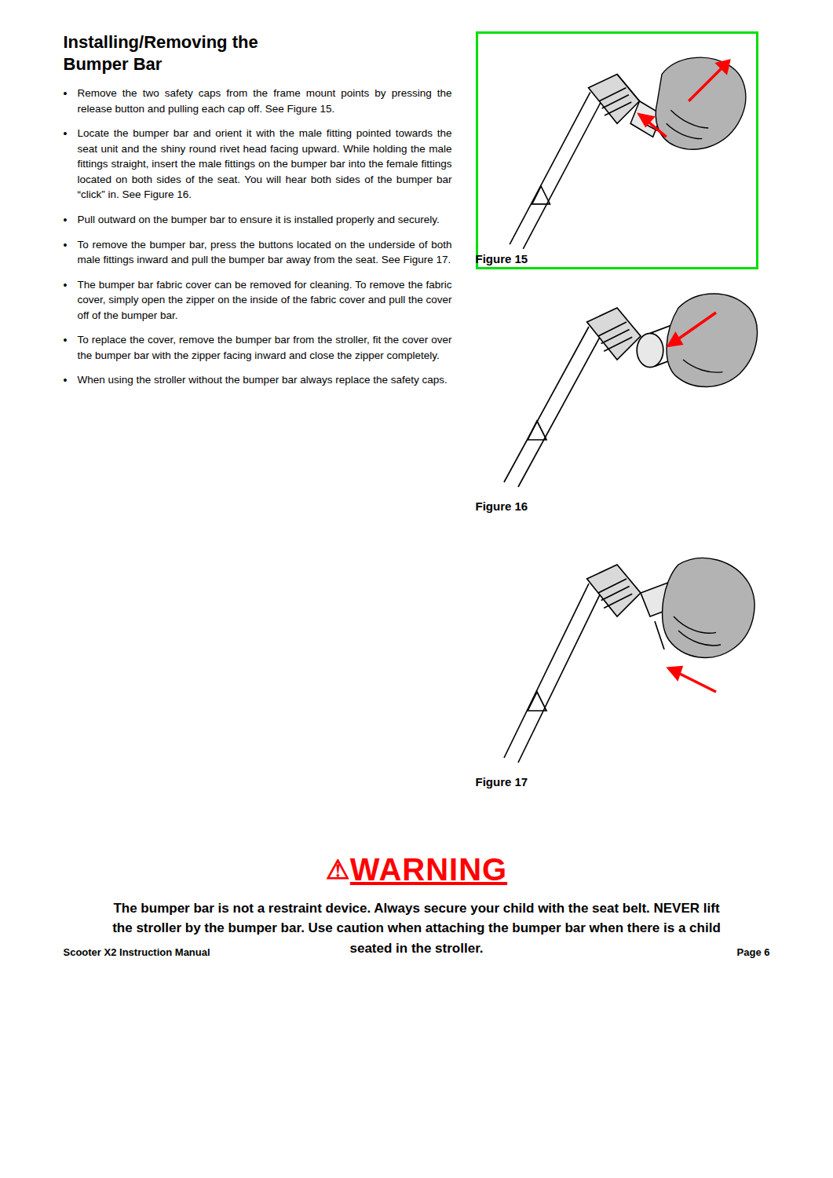Installing/Removing the
Bumper Bar
Remove the two safety caps from the frame mount points by pressing the release button and pulling each cap off. See Figure 15.
Locate the bumper bar and orient it with the male fitting pointed towards the seat unit and the shiny round rivet head facing upward. While holding the male fittings straight, insert the male fittings on the bumper bar into the female fittings located on both sides of the seat. You will hear both sides of the bumper bar “click” in. See Figure 16.
Pull outward on the bumper bar to ensure it is installed properly and securely.
To remove the bumper bar, press the buttons located on the underside of both male fittings inward and pull the bumper bar away from the seat. See Figure 17.
The bumper bar fabric cover can be removed for cleaning. To remove the fabric cover, simply open the zipper on the inside of the fabric cover and pull the cover off of the bumper bar.
To replace the cover, remove the bumper bar from the stroller, fit the cover over the bumper bar with the zipper facing inward and close the zipper completely.
When using the stroller without the bumper bar always replace the safety caps.
Figure 15
Figure 16
Figure 17
⚠WARNING
The bumper bar is not a restraint device. Always secure your child with the seat belt. NEVER lift the stroller by the bumper bar. Use caution when attaching the bumper bar when there is a child seated in the stroller.
Scooter X2 Instruction Manual Page 6